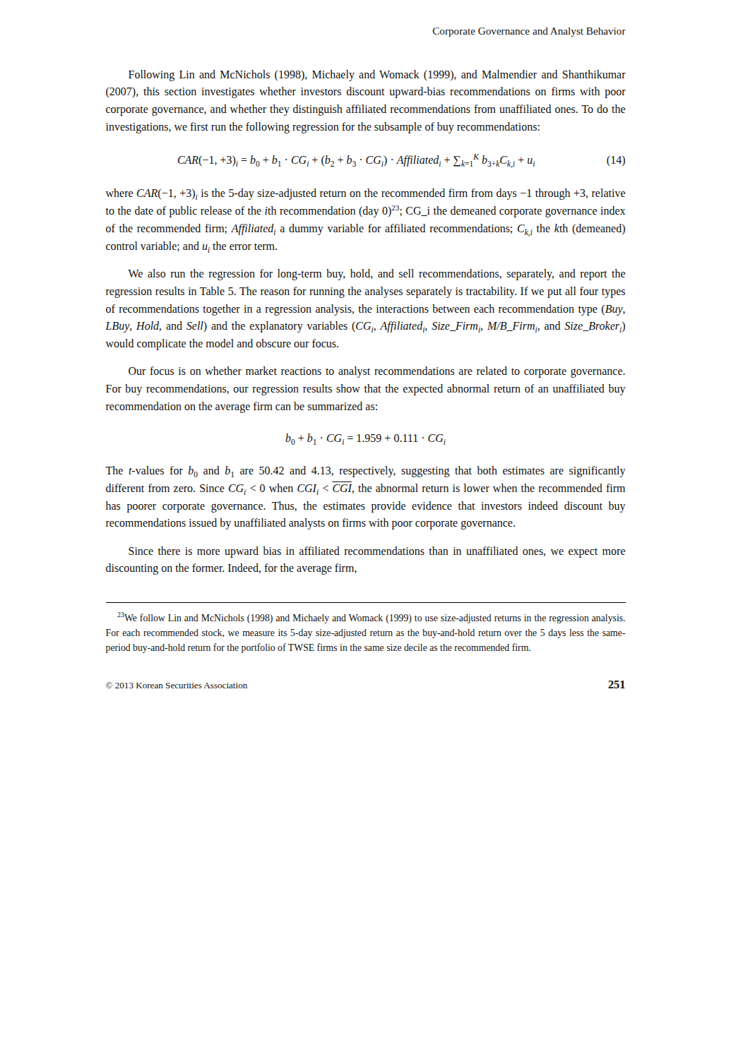Corporate Governance and Analyst Behavior
Following Lin and McNichols (1998), Michaely and Womack (1999), and Malmendier and Shanthikumar (2007), this section investigates whether investors discount upward-bias recommendations on firms with poor corporate governance, and whether they distinguish affiliated recommendations from unaffiliated ones. To do the investigations, we first run the following regression for the subsample of buy recommendations:
(14) CAR(−1, +3)i = b0 + b1 · CGi + (b2 + b3 · CGi) · Affiliatedi + ∑k=1K b3+kCk,i + ui
where CAR(−1, +3)i is the 5-day size-adjusted return on the recommended firm from days −1 through +3, relative to the date of public release of the ith recommendation (day 0)23; CG_i the demeaned corporate governance index of the recommended firm; Affiliatedi a dummy variable for affiliated recommendations; Ck,i the kth (demeaned) control variable; and ui the error term.
We also run the regression for long-term buy, hold, and sell recommendations, separately, and report the regression results in Table 5. The reason for running the analyses separately is tractability. If we put all four types of recommendations together in a regression analysis, the interactions between each recommendation type (Buy, LBuy, Hold, and Sell) and the explanatory variables (CGi, Affiliatedi, Size_Firmi, M/B_Firmi, and Size_Brokeri) would complicate the model and obscure our focus.
Our focus is on whether market reactions to analyst recommendations are related to corporate governance. For buy recommendations, our regression results show that the expected abnormal return of an unaffiliated buy recommendation on the average firm can be summarized as:
b0 + b1 · CGi = 1.959 + 0.111 · CGi
The t-values for b0 and b1 are 50.42 and 4.13, respectively, suggesting that both estimates are significantly different from zero. Since CGi < 0 when CGIi < CGI, the abnormal return is lower when the recommended firm has poorer corporate governance. Thus, the estimates provide evidence that investors indeed discount buy recommendations issued by unaffiliated analysts on firms with poor corporate governance.
Since there is more upward bias in affiliated recommendations than in unaffiliated ones, we expect more discounting on the former. Indeed, for the average firm,
23We follow Lin and McNichols (1998) and Michaely and Womack (1999) to use size-adjusted returns in the regression analysis. For each recommended stock, we measure its 5-day size-adjusted return as the buy-and-hold return over the 5 days less the same-period buy-and-hold return for the portfolio of TWSE firms in the same size decile as the recommended firm.
© 2013 Korean Securities Association 251